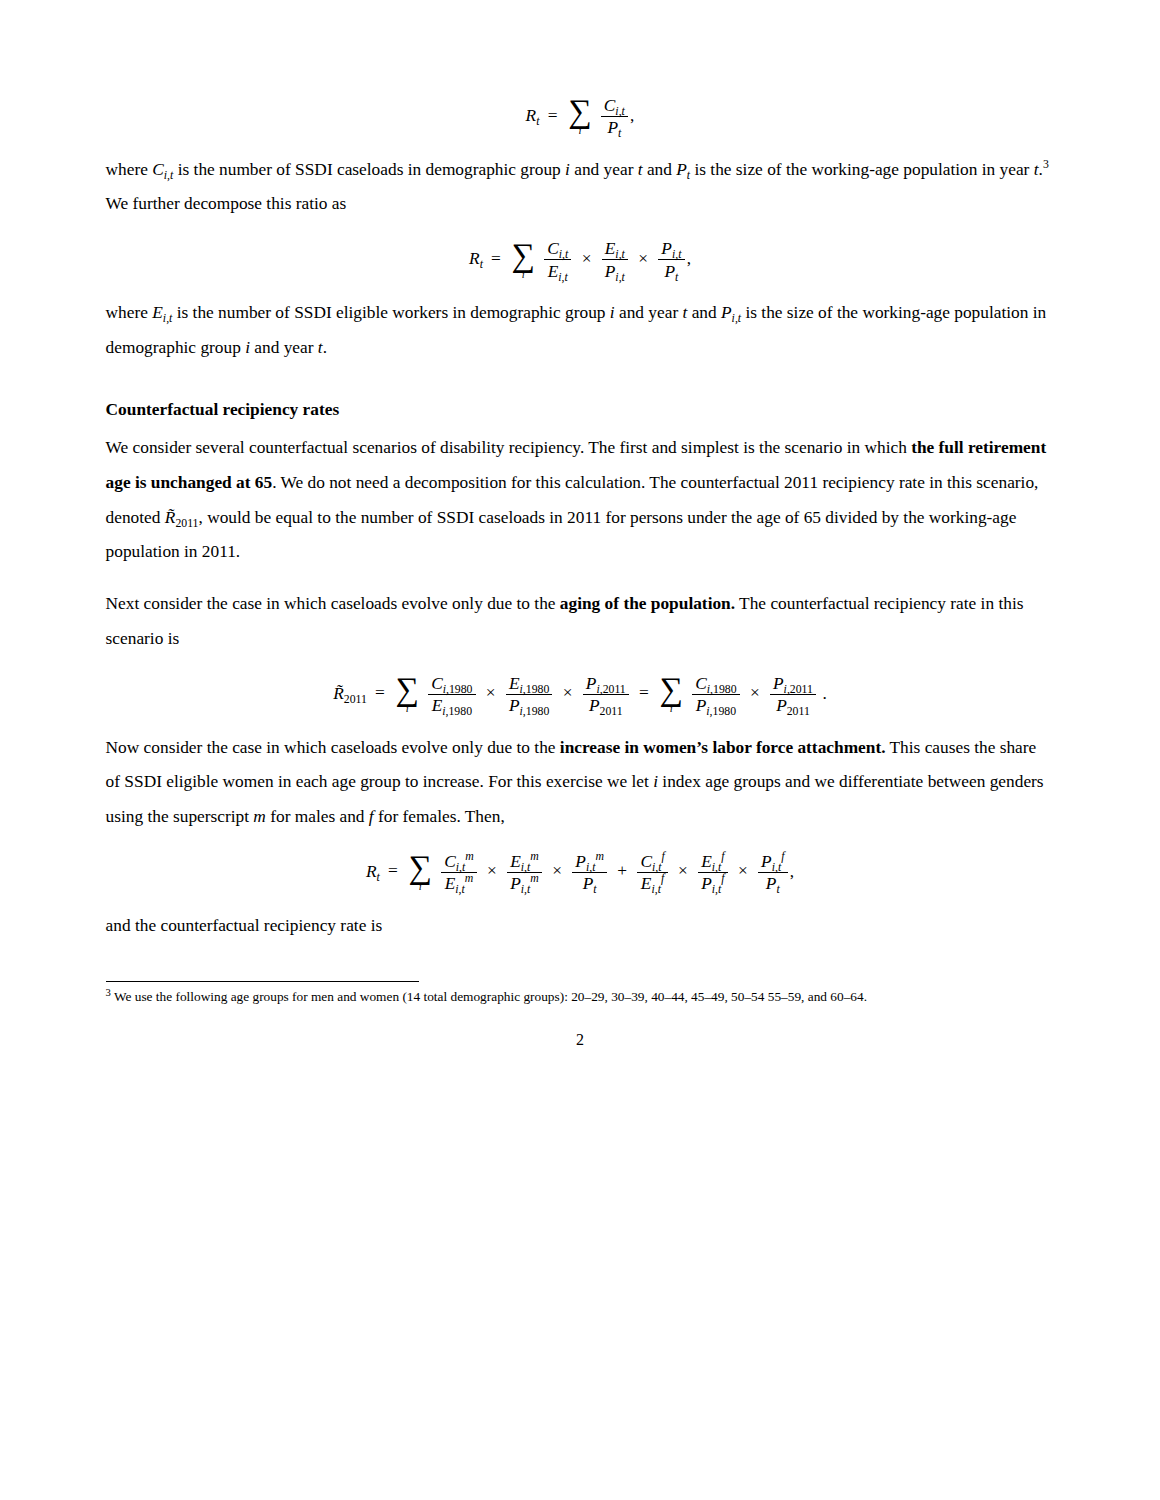Rt = ∑i Ci,t Pt ,
where Ci,t is the number of SSDI caseloads in demographic group i and year t and Pt is the size of the working-age population in year t.3 We further decompose this ratio as
Rt = ∑i Ci,t Ei,t × Ei,t Pi,t × Pi,t Pt ,
where Ei,t is the number of SSDI eligible workers in demographic group i and year t and Pi,t is the size of the working-age population in demographic group i and year t.
Counterfactual recipiency rates
We consider several counterfactual scenarios of disability recipiency. The first and simplest is the scenario in which the full retirement age is unchanged at 65. We do not need a decomposition for this calculation. The counterfactual 2011 recipiency rate in this scenario, denoted R̃2011, would be equal to the number of SSDI caseloads in 2011 for persons under the age of 65 divided by the working-age population in 2011.
Next consider the case in which caseloads evolve only due to the aging of the population. The counterfactual recipiency rate in this scenario is
R̃2011 = ∑i Ci,1980 Ei,1980 × Ei,1980 Pi,1980 × Pi,2011 P2011 = ∑i Ci,1980 Pi,1980 × Pi,2011 P2011 .
Now consider the case in which caseloads evolve only due to the increase in women’s labor force attachment. This causes the share of SSDI eligible women in each age group to increase. For this exercise we let i index age groups and we differentiate between genders using the superscript m for males and f for females. Then,
Rt = ∑i Ci,tm Ei,tm × Ei,tm Pi,tm × Pi,tm Pt + Ci,tf Ei,tf × Ei,tf Pi,tf × Pi,tf Pt ,
and the counterfactual recipiency rate is
3 We use the following age groups for men and women (14 total demographic groups): 20–29, 30–39, 40–44, 45–49, 50–54 55–59, and 60–64.
2